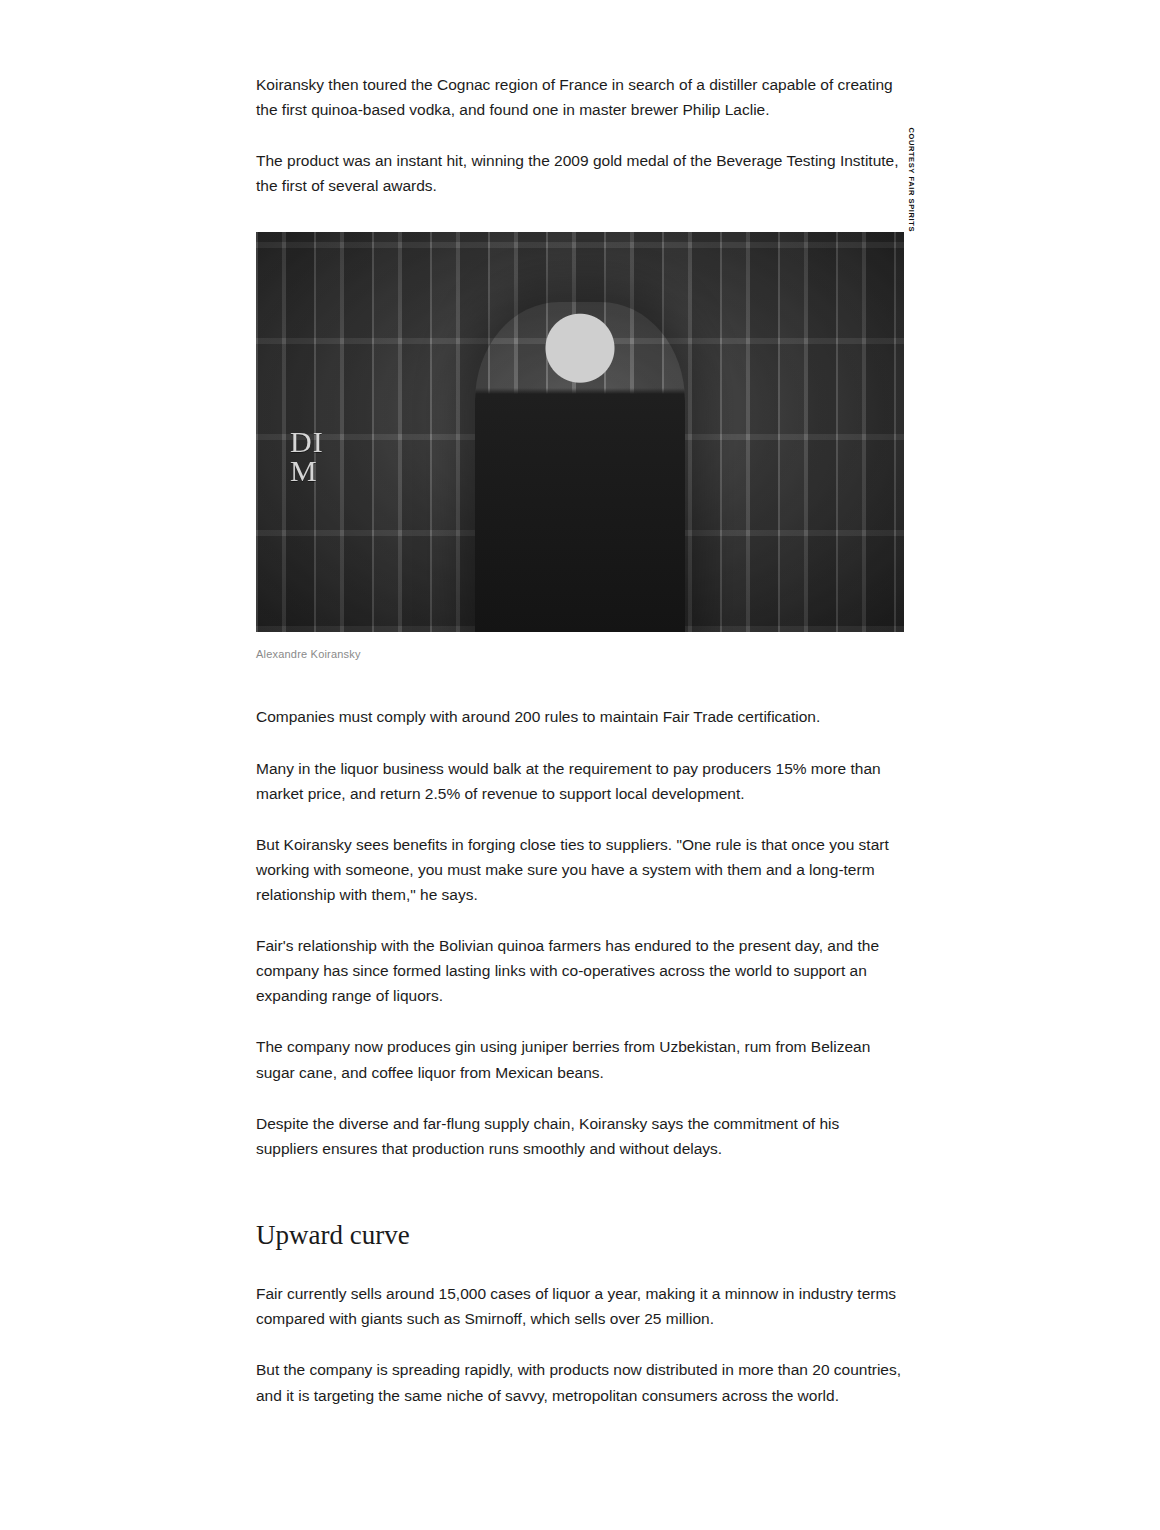Koiransky then toured the Cognac region of France in search of a distiller capable of creating the first quinoa-based vodka, and found one in master brewer Philip Laclie.
The product was an instant hit, winning the 2009 gold medal of the Beverage Testing Institute, the first of several awards.
DI
M
COURTESY FAIR SPIRITS
Alexandre Koiransky
Companies must comply with around 200 rules to maintain Fair Trade certification.
Many in the liquor business would balk at the requirement to pay producers 15% more than market price, and return 2.5% of revenue to support local development.
But Koiransky sees benefits in forging close ties to suppliers. "One rule is that once you start working with someone, you must make sure you have a system with them and a long-term relationship with them," he says.
Fair's relationship with the Bolivian quinoa farmers has endured to the present day, and the company has since formed lasting links with co-operatives across the world to support an expanding range of liquors.
The company now produces gin using juniper berries from Uzbekistan, rum from Belizean sugar cane, and coffee liquor from Mexican beans.
Despite the diverse and far-flung supply chain, Koiransky says the commitment of his suppliers ensures that production runs smoothly and without delays.
Upward curve
Fair currently sells around 15,000 cases of liquor a year, making it a minnow in industry terms compared with giants such as Smirnoff, which sells over 25 million.
But the company is spreading rapidly, with products now distributed in more than 20 countries, and it is targeting the same niche of savvy, metropolitan consumers across the world.